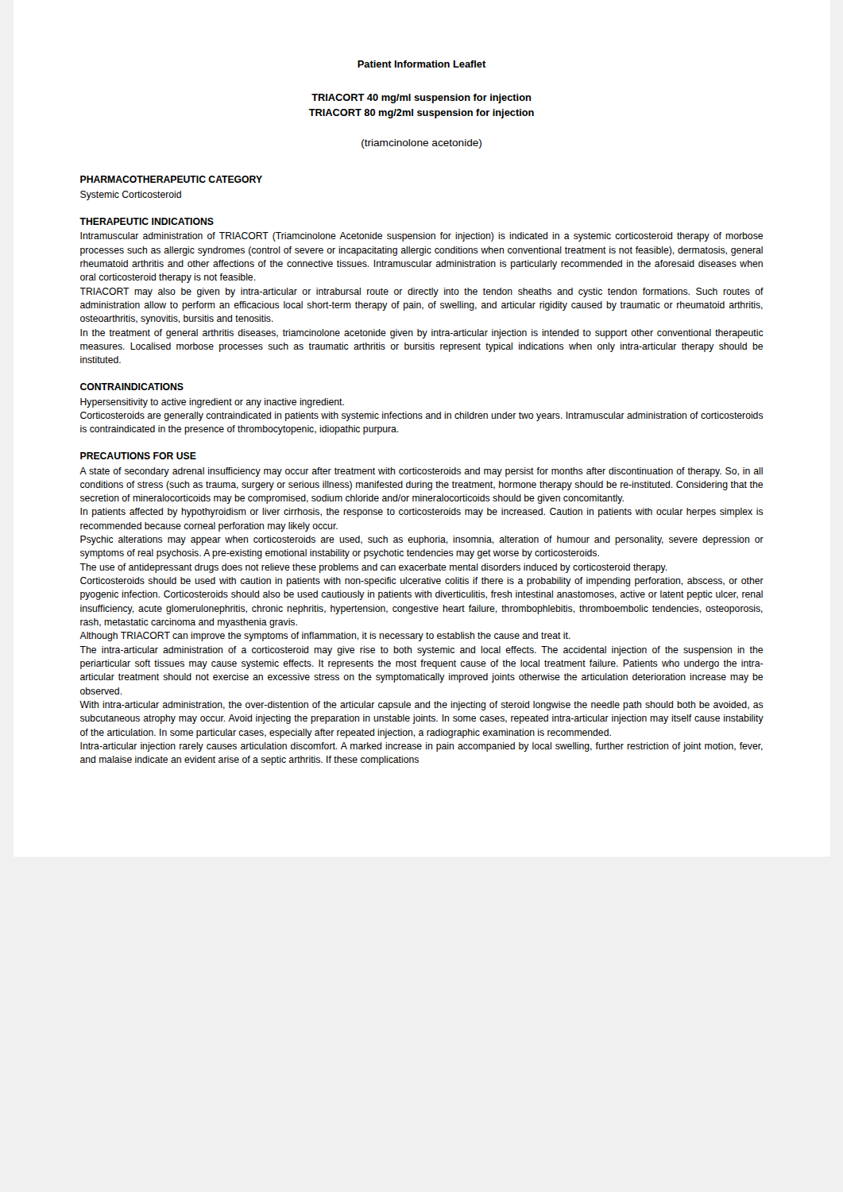Patient Information Leaflet
TRIACORT 40 mg/ml suspension for injection
TRIACORT 80 mg/2ml suspension for injection
(triamcinolone acetonide)
Pharmacotherapeutic Category
Systemic Corticosteroid
Therapeutic Indications
Intramuscular administration of TRIACORT (Triamcinolone Acetonide suspension for injection) is indicated in a systemic corticosteroid therapy of morbose processes such as allergic syndromes (control of severe or incapacitating allergic conditions when conventional treatment is not feasible), dermatosis, general rheumatoid arthritis and other affections of the connective tissues. Intramuscular administration is particularly recommended in the aforesaid diseases when oral corticosteroid therapy is not feasible.
TRIACORT may also be given by intra-articular or intrabursal route or directly into the tendon sheaths and cystic tendon formations. Such routes of administration allow to perform an efficacious local short-term therapy of pain, of swelling, and articular rigidity caused by traumatic or rheumatoid arthritis, osteoarthritis, synovitis, bursitis and tenositis.
In the treatment of general arthritis diseases, triamcinolone acetonide given by intra-articular injection is intended to support other conventional therapeutic measures. Localised morbose processes such as traumatic arthritis or bursitis represent typical indications when only intra-articular therapy should be instituted.
Contraindications
Hypersensitivity to active ingredient or any inactive ingredient.
Corticosteroids are generally contraindicated in patients with systemic infections and in children under two years. Intramuscular administration of corticosteroids is contraindicated in the presence of thrombocytopenic, idiopathic purpura.
Precautions for Use
A state of secondary adrenal insufficiency may occur after treatment with corticosteroids and may persist for months after discontinuation of therapy. So, in all conditions of stress (such as trauma, surgery or serious illness) manifested during the treatment, hormone therapy should be re-instituted. Considering that the secretion of mineralocorticoids may be compromised, sodium chloride and/or mineralocorticoids should be given concomitantly.
In patients affected by hypothyroidism or liver cirrhosis, the response to corticosteroids may be increased. Caution in patients with ocular herpes simplex is recommended because corneal perforation may likely occur.
Psychic alterations may appear when corticosteroids are used, such as euphoria, insomnia, alteration of humour and personality, severe depression or symptoms of real psychosis. A pre-existing emotional instability or psychotic tendencies may get worse by corticosteroids.
The use of antidepressant drugs does not relieve these problems and can exacerbate mental disorders induced by corticosteroid therapy.
Corticosteroids should be used with caution in patients with non-specific ulcerative colitis if there is a probability of impending perforation, abscess, or other pyogenic infection. Corticosteroids should also be used cautiously in patients with diverticulitis, fresh intestinal anastomoses, active or latent peptic ulcer, renal insufficiency, acute glomerulonephritis, chronic nephritis, hypertension, congestive heart failure, thrombophlebitis, thromboembolic tendencies, osteoporosis, rash, metastatic carcinoma and myasthenia gravis.
Although TRIACORT can improve the symptoms of inflammation, it is necessary to establish the cause and treat it.
The intra-articular administration of a corticosteroid may give rise to both systemic and local effects. The accidental injection of the suspension in the periarticular soft tissues may cause systemic effects. It represents the most frequent cause of the local treatment failure. Patients who undergo the intra-articular treatment should not exercise an excessive stress on the symptomatically improved joints otherwise the articulation deterioration increase may be observed.
With intra-articular administration, the over-distention of the articular capsule and the injecting of steroid longwise the needle path should both be avoided, as subcutaneous atrophy may occur. Avoid injecting the preparation in unstable joints. In some cases, repeated intra-articular injection may itself cause instability of the articulation. In some particular cases, especially after repeated injection, a radiographic examination is recommended.
Intra-articular injection rarely causes articulation discomfort. A marked increase in pain accompanied by local swelling, further restriction of joint motion, fever, and malaise indicate an evident arise of a septic arthritis. If these complications